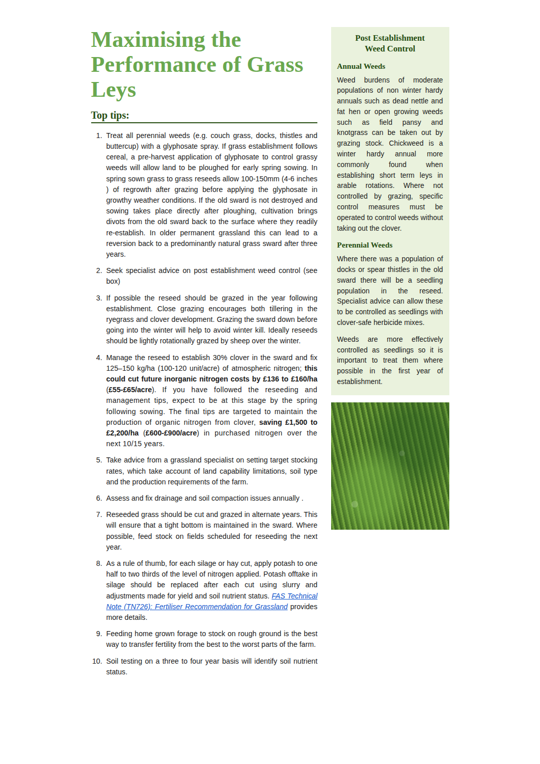Maximising the
Performance of Grass Leys
Top tips:
Treat all perennial weeds (e.g. couch grass, docks, thistles and buttercup) with a glyphosate spray. If grass establishment follows cereal, a pre-harvest application of glyphosate to control grassy weeds will allow land to be ploughed for early spring sowing. In spring sown grass to grass reseeds allow 100-150mm (4-6 inches ) of regrowth after grazing before applying the glyphosate in growthy weather conditions. If the old sward is not destroyed and sowing takes place directly after ploughing, cultivation brings divots from the old sward back to the surface where they readily re-establish. In older permanent grassland this can lead to a reversion back to a predominantly natural grass sward after three years.
Seek specialist advice on post establishment weed control (see box)
If possible the reseed should be grazed in the year following establishment. Close grazing encourages both tillering in the ryegrass and clover development. Grazing the sward down before going into the winter will help to avoid winter kill. Ideally reseeds should be lightly rotationally grazed by sheep over the winter.
Manage the reseed to establish 30% clover in the sward and fix 125–150 kg/ha (100-120 unit/acre) of atmospheric nitrogen; this could cut future inorganic nitrogen costs by £136 to £160/ha (£55-£65/acre). If you have followed the reseeding and management tips, expect to be at this stage by the spring following sowing. The final tips are targeted to maintain the production of organic nitrogen from clover, saving £1,500 to £2,200/ha (£600-£900/acre) in purchased nitrogen over the next 10/15 years.
Take advice from a grassland specialist on setting target stocking rates, which take account of land capability limitations, soil type and the production requirements of the farm.
Assess and fix drainage and soil compaction issues annually .
Reseeded grass should be cut and grazed in alternate years. This will ensure that a tight bottom is maintained in the sward. Where possible, feed stock on fields scheduled for reseeding the next year.
As a rule of thumb, for each silage or hay cut, apply potash to one half to two thirds of the level of nitrogen applied. Potash offtake in silage should be replaced after each cut using slurry and adjustments made for yield and soil nutrient status. FAS Technical Note (TN726): Fertiliser Recommendation for Grassland provides more details.
Feeding home grown forage to stock on rough ground is the best way to transfer fertility from the best to the worst parts of the farm.
Soil testing on a three to four year basis will identify soil nutrient status.
Post Establishment
Weed Control
Annual Weeds
Weed burdens of moderate populations of non winter hardy annuals such as dead nettle and fat hen or open growing weeds such as field pansy and knotgrass can be taken out by grazing stock. Chickweed is a winter hardy annual more commonly found when establishing short term leys in arable rotations. Where not controlled by grazing, specific control measures must be operated to control weeds without taking out the clover.
Perennial Weeds
Where there was a population of docks or spear thistles in the old sward there will be a seedling population in the reseed. Specialist advice can allow these to be controlled as seedlings with clover-safe herbicide mixes.
Weeds are more effectively controlled as seedlings so it is important to treat them where possible in the first year of establishment.